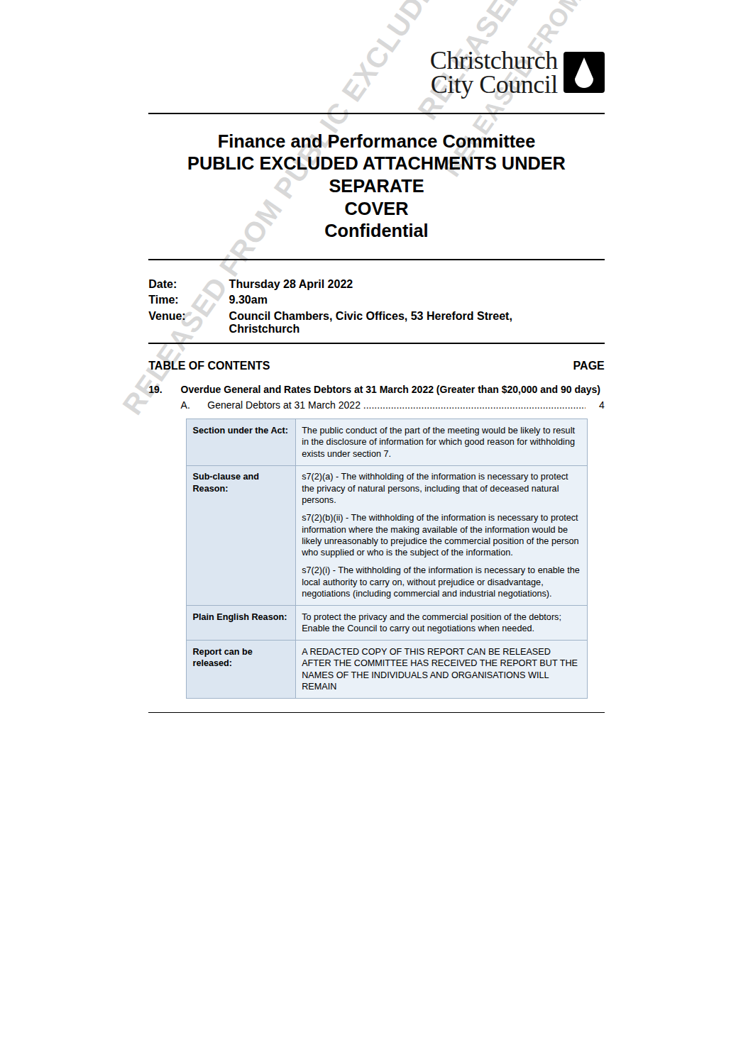RELEASED FROM PUBLIC EXCLUDED
RELEASED FROM PUBLIC EXCLUDED
RELEASED FROM PUBLIC EXCLUDED
Christchurch City Council
Finance and Performance Committee
PUBLIC EXCLUDED ATTACHMENTS UNDER SEPARATE
COVER
Confidential
| Date: | Thursday 28 April 2022 |
| Time: | 9.30am |
| Venue: | Council Chambers, Civic Offices, 53 Hereford Street, Christchurch |
TABLE OF CONTENTS PAGE
19.
Overdue General and Rates Debtors at 31 March 2022 (Greater than $20,000 and 90 days)
A.
General Debtors at 31 March 2022 ...................................................................................................
4
| Section under the Act: | The public conduct of the part of the meeting would be likely to result in the disclosure of information for which good reason for withholding exists under section 7. |
| Sub-clause and Reason: | s7(2)(a) - The withholding of the information is necessary to protect the privacy of natural persons, including that of deceased natural persons. s7(2)(b)(ii) - The withholding of the information is necessary to protect information where the making available of the information would be likely unreasonably to prejudice the commercial position of the person who supplied or who is the subject of the information. s7(2)(i) - The withholding of the information is necessary to enable the local authority to carry on, without prejudice or disadvantage, negotiations (including commercial and industrial negotiations). |
| Plain English Reason: | To protect the privacy and the commercial position of the debtors; Enable the Council to carry out negotiations when needed. |
| Report can be released: | A REDACTED COPY OF THIS REPORT CAN BE RELEASED AFTER THE COMMITTEE HAS RECEIVED THE REPORT BUT THE NAMES OF THE INDIVIDUALS AND ORGANISATIONS WILL REMAIN |